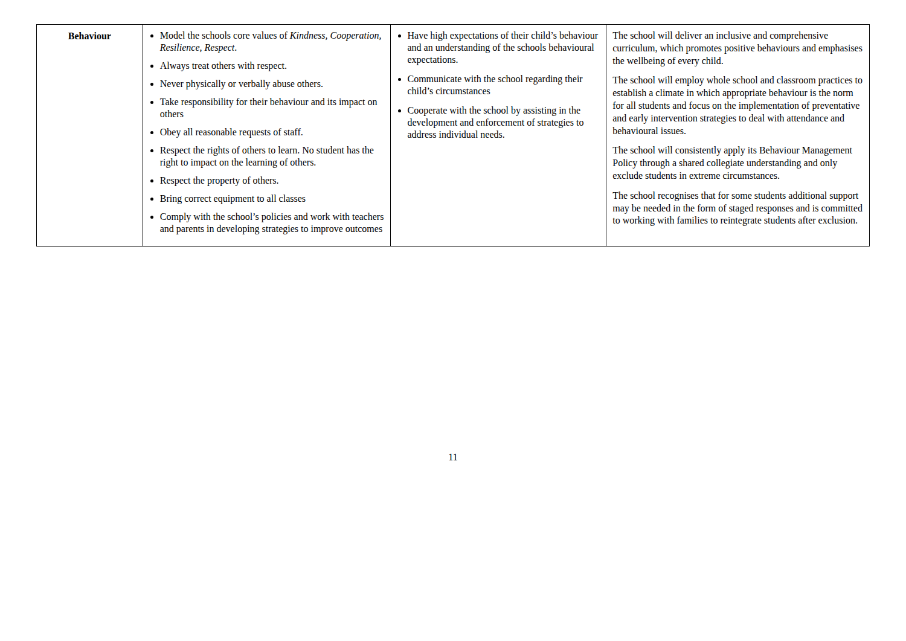| Behaviour | Model the schools core values of Kindness, Cooperation, Resilience, Respect . Always treat others with respect. Never physically or verbally abuse others. Take responsibility for their behaviour and its impact on others Obey all reasonable requests of staff. Respect the rights of others to learn. No student has the right to impact on the learning of others. Respect the property of others. Bring correct equipment to all classes Comply with the school’s policies and work with teachers and parents in developing strategies to improve outcomes | Have high expectations of their child’s behaviour and an understanding of the schools behavioural expectations. Communicate with the school regarding their child’s circumstances Cooperate with the school by assisting in the development and enforcement of strategies to address individual needs. | The school will deliver an inclusive and comprehensive curriculum, which promotes positive behaviours and emphasises the wellbeing of every child. The school will employ whole school and classroom practices to establish a climate in which appropriate behaviour is the norm for all students and focus on the implementation of preventative and early intervention strategies to deal with attendance and behavioural issues. The school will consistently apply its Behaviour Management Policy through a shared collegiate understanding and only exclude students in extreme circumstances. The school recognises that for some students additional support may be needed in the form of staged responses and is committed to working with families to reintegrate students after exclusion. |
11